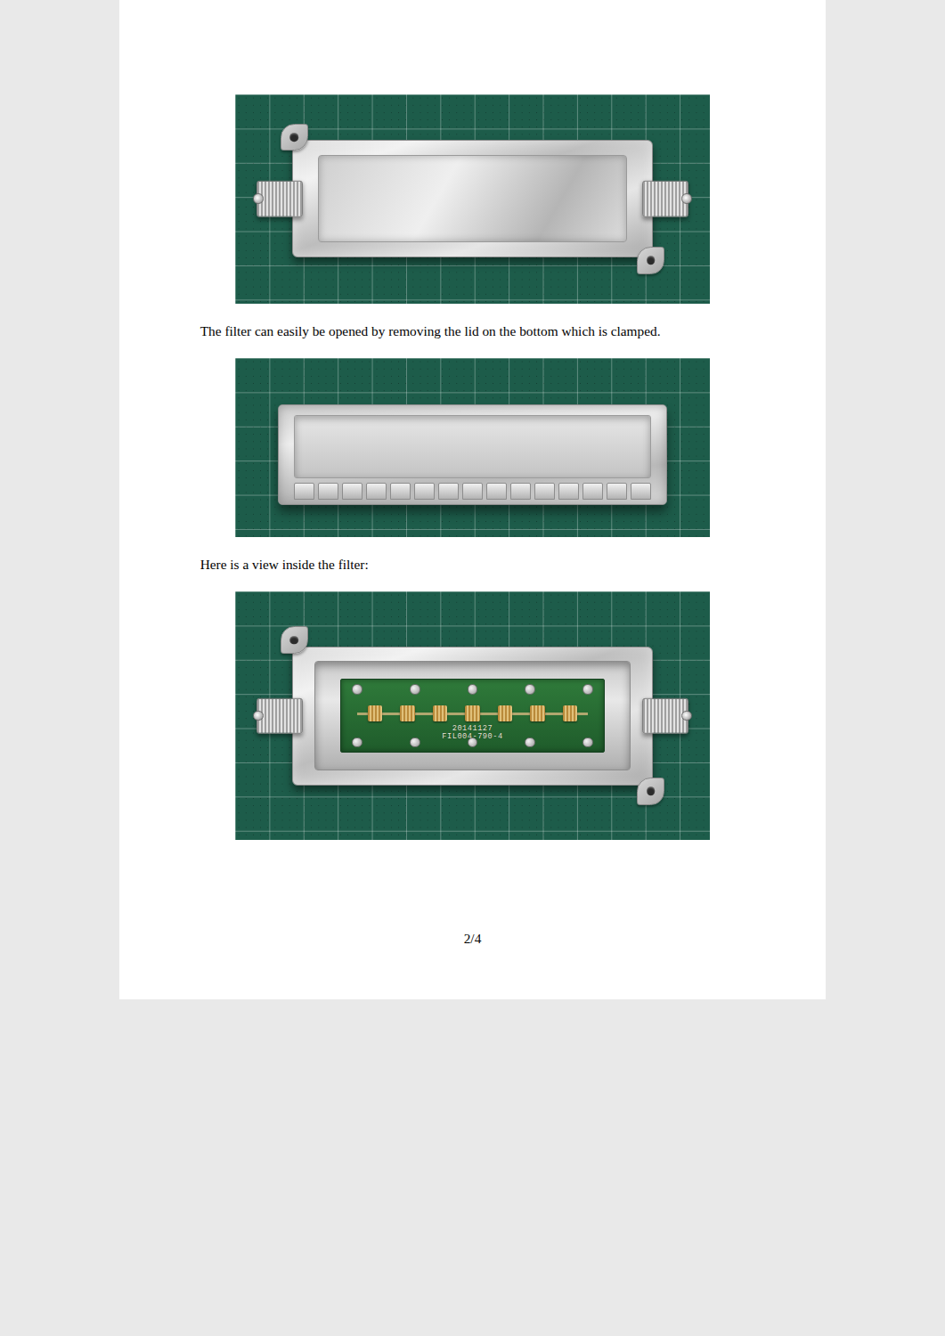The filter can easily be opened by removing the lid on the bottom which is clamped.
Here is a view inside the filter:
20141127
FIL004-790-4
2/4